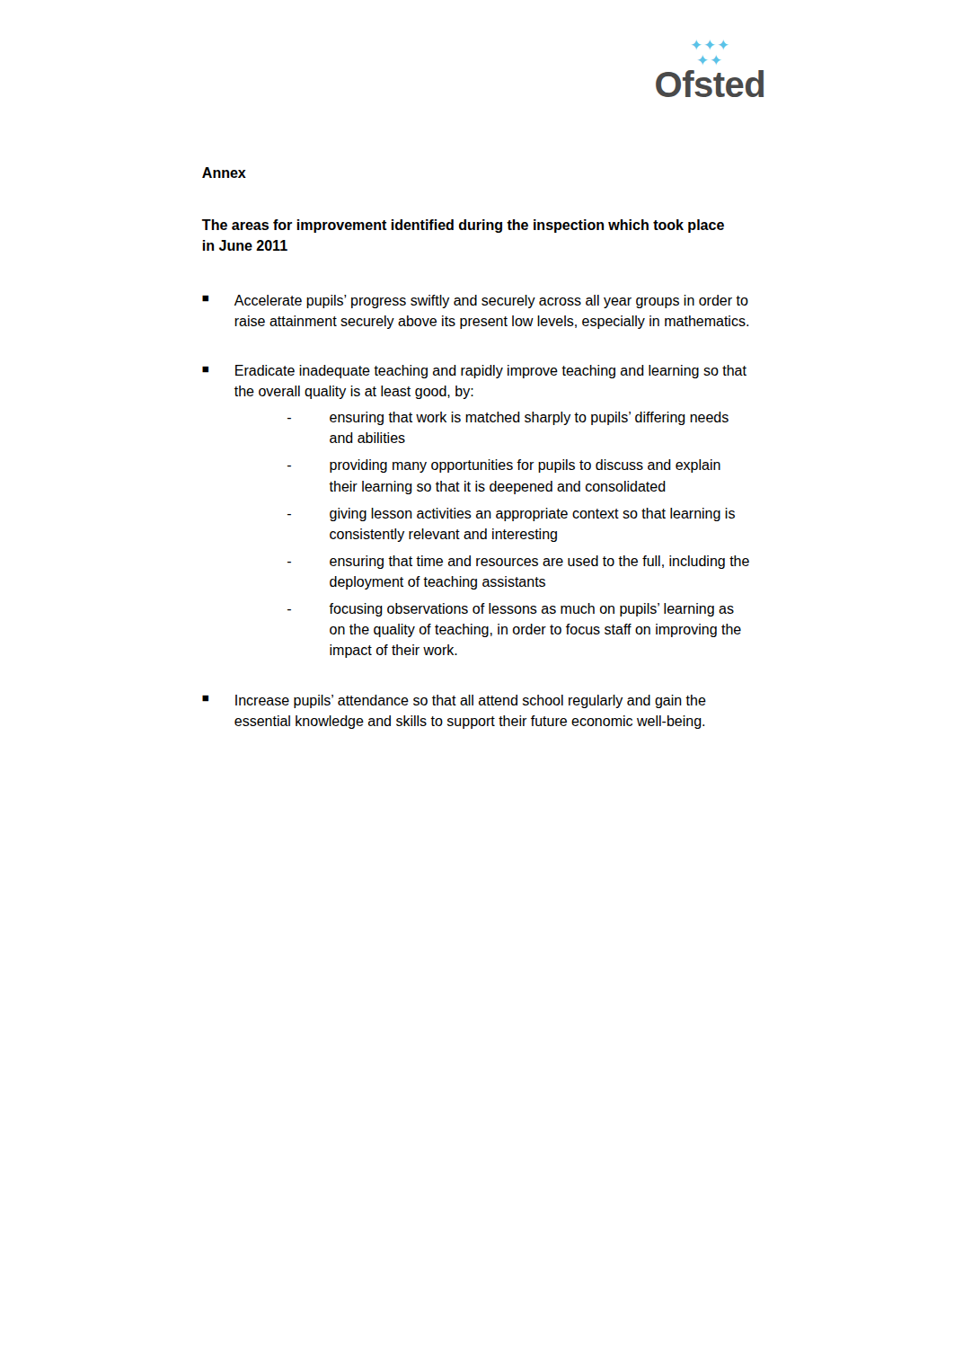✦✦✦
✦✦ Ofsted
Annex
The areas for improvement identified during the inspection which took place in June 2011
Accelerate pupils’ progress swiftly and securely across all year groups in order to raise attainment securely above its present low levels, especially in mathematics.
Eradicate inadequate teaching and rapidly improve teaching and learning so that the overall quality is at least good, by:
ensuring that work is matched sharply to pupils’ differing needs and abilities
providing many opportunities for pupils to discuss and explain their learning so that it is deepened and consolidated
giving lesson activities an appropriate context so that learning is consistently relevant and interesting
ensuring that time and resources are used to the full, including the deployment of teaching assistants
focusing observations of lessons as much on pupils’ learning as on the quality of teaching, in order to focus staff on improving the impact of their work.
Increase pupils’ attendance so that all attend school regularly and gain the essential knowledge and skills to support their future economic well-being.